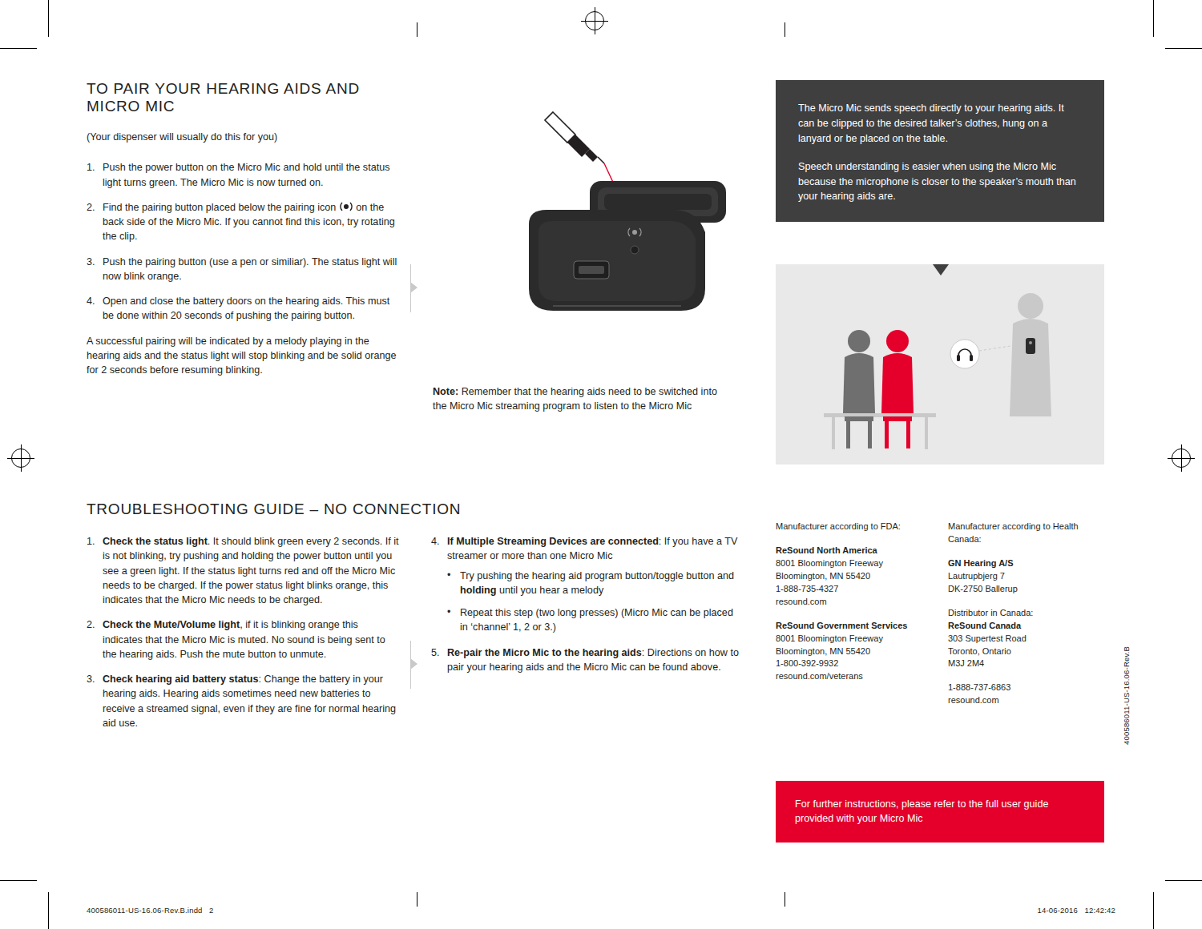To pair your hearing aids and Micro Mic
(Your dispenser will usually do this for you)
Push the power button on the Micro Mic and hold until the status light turns green. The Micro Mic is now turned on.
Find the pairing button placed below the pairing icon on the back side of the Micro Mic. If you cannot find this icon, try rotating the clip.
Push the pairing button (use a pen or similiar). The status light will now blink orange.
Open and close the battery doors on the hearing aids. This must be done within 20 seconds of pushing the pairing button.
A successful pairing will be indicated by a melody playing in the hearing aids and the status light will stop blinking and be solid orange for 2 seconds before resuming blinking.
Note: Remember that the hearing aids need to be switched into the Micro Mic streaming program to listen to the Micro Mic
The Micro Mic sends speech directly to your hearing aids. It can be clipped to the desired talker’s clothes, hung on a lanyard or be placed on the table.
Speech understanding is easier when using the Micro Mic because the microphone is closer to the speaker’s mouth than your hearing aids are.
Troubleshooting guide – no connection
Check the status light. It should blink green every 2 seconds. If it is not blinking, try pushing and holding the power button until you see a green light. If the status light turns red and off the Micro Mic needs to be charged. If the power status light blinks orange, this indicates that the Micro Mic needs to be charged.
Check the Mute/Volume light, if it is blinking orange this indicates that the Micro Mic is muted. No sound is being sent to the hearing aids. Push the mute button to unmute.
Check hearing aid battery status: Change the battery in your hearing aids. Hearing aids sometimes need new batteries to receive a streamed signal, even if they are fine for normal hearing aid use.
If Multiple Streaming Devices are connected: If you have a TV streamer or more than one Micro Mic
Try pushing the hearing aid program button/toggle button and holding until you hear a melody
Repeat this step (two long presses) (Micro Mic can be placed in ‘channel’ 1, 2 or 3.)
Re-pair the Micro Mic to the hearing aids: Directions on how to pair your hearing aids and the Micro Mic can be found above.
Manufacturer according to FDA:
ReSound North America8001 Bloomington Freeway
Bloomington, MN 55420
1-888-735-4327
resound.com
ReSound Government Services8001 Bloomington Freeway
Bloomington, MN 55420
1-800-392-9932
resound.com/veterans
Manufacturer according to Health Canada:
GN Hearing A/SLautrupbjerg 7
DK-2750 Ballerup
Distributor in Canada:
ReSound Canada303 Supertest Road
Toronto, Ontario
M3J 2M4
1-888-737-6863
resound.com
For further instructions, please refer to the full user guide provided with your Micro Mic
400586011-US-16.06-Rev.B
400586011-US-16.06-Rev.B.indd 2
14-06-2016 12:42:42